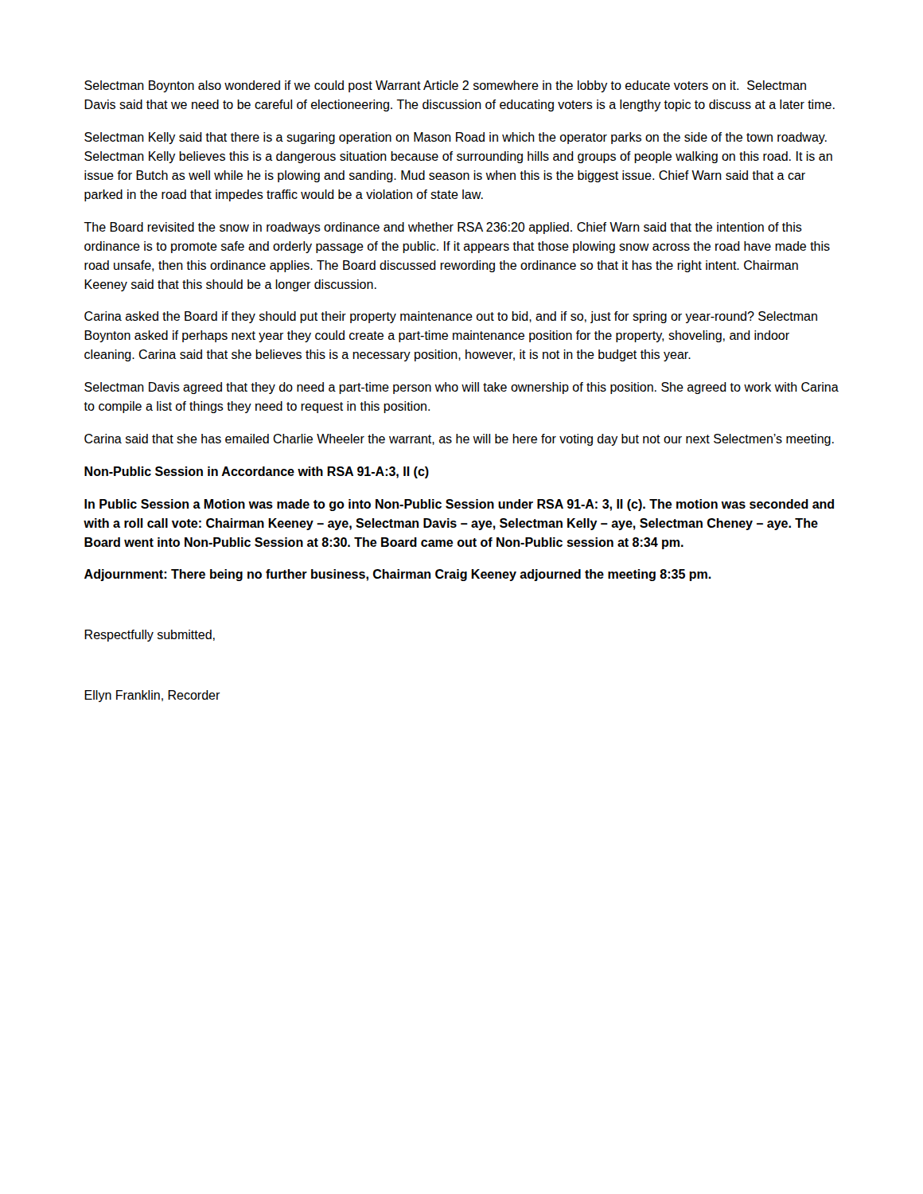Selectman Boynton also wondered if we could post Warrant Article 2 somewhere in the lobby to educate voters on it. Selectman Davis said that we need to be careful of electioneering. The discussion of educating voters is a lengthy topic to discuss at a later time.
Selectman Kelly said that there is a sugaring operation on Mason Road in which the operator parks on the side of the town roadway. Selectman Kelly believes this is a dangerous situation because of surrounding hills and groups of people walking on this road. It is an issue for Butch as well while he is plowing and sanding. Mud season is when this is the biggest issue. Chief Warn said that a car parked in the road that impedes traffic would be a violation of state law.
The Board revisited the snow in roadways ordinance and whether RSA 236:20 applied. Chief Warn said that the intention of this ordinance is to promote safe and orderly passage of the public. If it appears that those plowing snow across the road have made this road unsafe, then this ordinance applies. The Board discussed rewording the ordinance so that it has the right intent. Chairman Keeney said that this should be a longer discussion.
Carina asked the Board if they should put their property maintenance out to bid, and if so, just for spring or year-round? Selectman Boynton asked if perhaps next year they could create a part-time maintenance position for the property, shoveling, and indoor cleaning. Carina said that she believes this is a necessary position, however, it is not in the budget this year.
Selectman Davis agreed that they do need a part-time person who will take ownership of this position. She agreed to work with Carina to compile a list of things they need to request in this position.
Carina said that she has emailed Charlie Wheeler the warrant, as he will be here for voting day but not our next Selectmen’s meeting.
Non-Public Session in Accordance with RSA 91-A:3, II (c)
In Public Session a Motion was made to go into Non-Public Session under RSA 91-A: 3, II (c). The motion was seconded and with a roll call vote: Chairman Keeney – aye, Selectman Davis – aye, Selectman Kelly – aye, Selectman Cheney – aye. The Board went into Non-Public Session at 8:30. The Board came out of Non-Public session at 8:34 pm.
Adjournment: There being no further business, Chairman Craig Keeney adjourned the meeting 8:35 pm.
Respectfully submitted,
Ellyn Franklin, Recorder